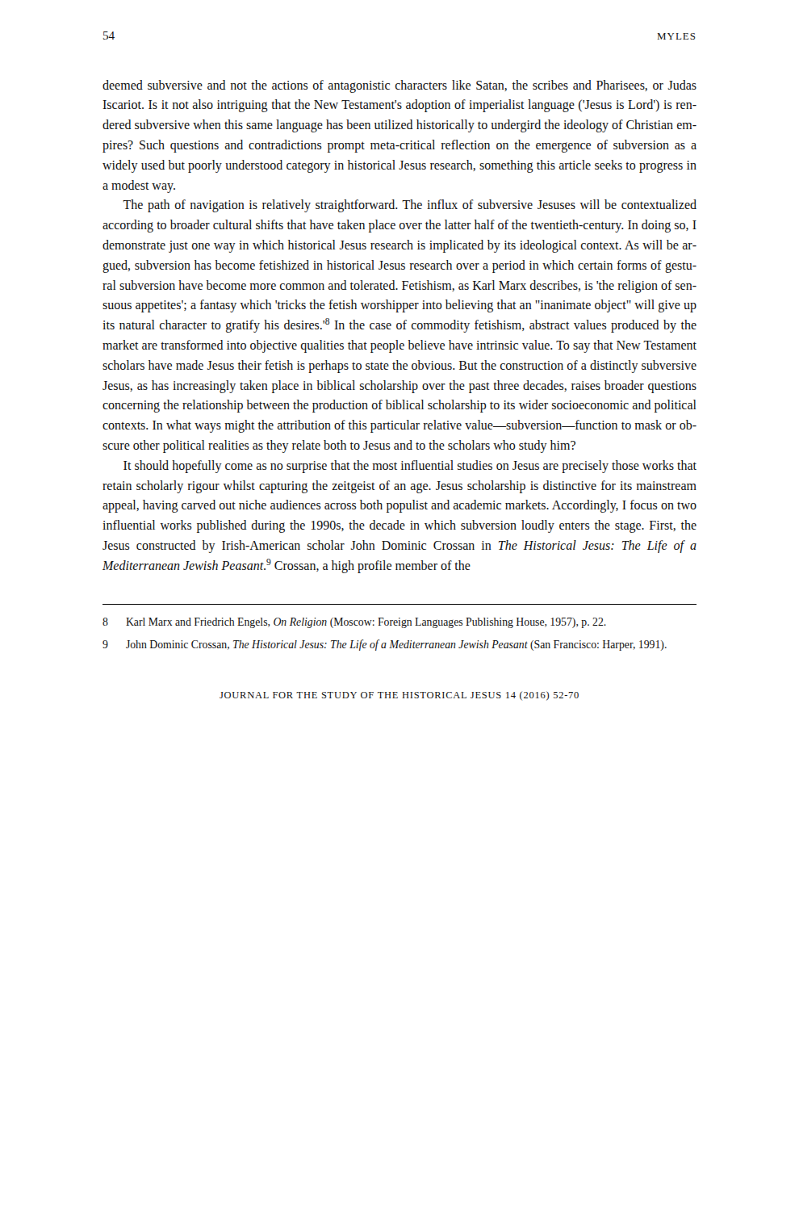54 Myles
deemed subversive and not the actions of antagonistic characters like Satan, the scribes and Pharisees, or Judas Iscariot. Is it not also intriguing that the New Testament's adoption of imperialist language ('Jesus is Lord') is rendered subversive when this same language has been utilized historically to undergird the ideology of Christian empires? Such questions and contradictions prompt meta-critical reflection on the emergence of subversion as a widely used but poorly understood category in historical Jesus research, something this article seeks to progress in a modest way.
The path of navigation is relatively straightforward. The influx of subversive Jesuses will be contextualized according to broader cultural shifts that have taken place over the latter half of the twentieth-century. In doing so, I demonstrate just one way in which historical Jesus research is implicated by its ideological context. As will be argued, subversion has become fetishized in historical Jesus research over a period in which certain forms of gestural subversion have become more common and tolerated. Fetishism, as Karl Marx describes, is 'the religion of sensuous appetites'; a fantasy which 'tricks the fetish worshipper into believing that an "inanimate object" will give up its natural character to gratify his desires.'8 In the case of commodity fetishism, abstract values produced by the market are transformed into objective qualities that people believe have intrinsic value. To say that New Testament scholars have made Jesus their fetish is perhaps to state the obvious. But the construction of a distinctly subversive Jesus, as has increasingly taken place in biblical scholarship over the past three decades, raises broader questions concerning the relationship between the production of biblical scholarship to its wider socioeconomic and political contexts. In what ways might the attribution of this particular relative value—subversion—function to mask or obscure other political realities as they relate both to Jesus and to the scholars who study him?
It should hopefully come as no surprise that the most influential studies on Jesus are precisely those works that retain scholarly rigour whilst capturing the zeitgeist of an age. Jesus scholarship is distinctive for its mainstream appeal, having carved out niche audiences across both populist and academic markets. Accordingly, I focus on two influential works published during the 1990s, the decade in which subversion loudly enters the stage. First, the Jesus constructed by Irish-American scholar John Dominic Crossan in The Historical Jesus: The Life of a Mediterranean Jewish Peasant.9 Crossan, a high profile member of the
8 Karl Marx and Friedrich Engels, On Religion (Moscow: Foreign Languages Publishing House, 1957), p. 22.
9 John Dominic Crossan, The Historical Jesus: The Life of a Mediterranean Jewish Peasant (San Francisco: Harper, 1991).
Journal for the Study of the Historical Jesus 14 (2016) 52-70